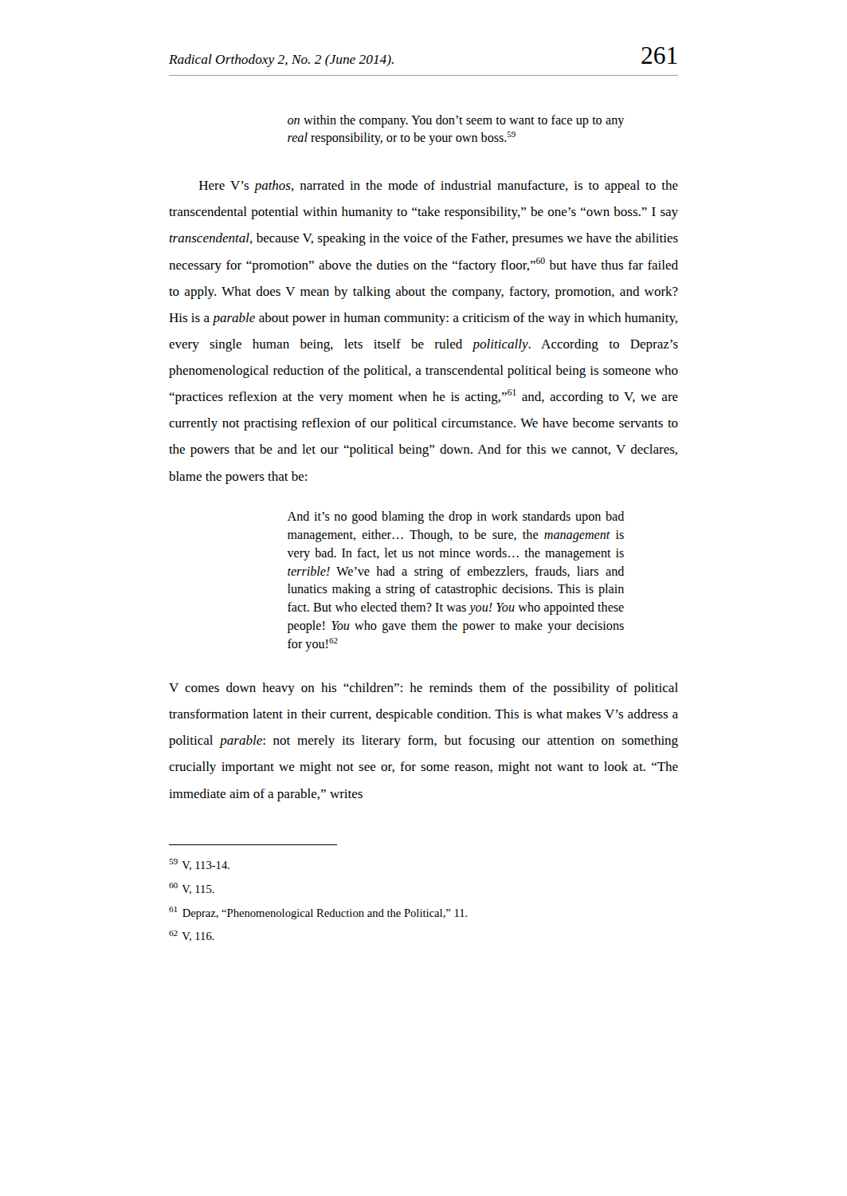Radical Orthodoxy 2, No. 2 (June 2014). 261
on within the company. You don’t seem to want to face up to any real responsibility, or to be your own boss.59
Here V’s pathos, narrated in the mode of industrial manufacture, is to appeal to the transcendental potential within humanity to “take responsibility,” be one’s “own boss.” I say transcendental, because V, speaking in the voice of the Father, presumes we have the abilities necessary for “promotion” above the duties on the “factory floor,”60 but have thus far failed to apply. What does V mean by talking about the company, factory, promotion, and work? His is a parable about power in human community: a criticism of the way in which humanity, every single human being, lets itself be ruled politically. According to Depraz’s phenomenological reduction of the political, a transcendental political being is someone who “practices reflexion at the very moment when he is acting,”61 and, according to V, we are currently not practising reflexion of our political circumstance. We have become servants to the powers that be and let our “political being” down. And for this we cannot, V declares, blame the powers that be:
And it’s no good blaming the drop in work standards upon bad management, either… Though, to be sure, the management is very bad. In fact, let us not mince words… the management is terrible! We’ve had a string of embezzlers, frauds, liars and lunatics making a string of catastrophic decisions. This is plain fact. But who elected them? It was you! You who appointed these people! You who gave them the power to make your decisions for you!62
V comes down heavy on his “children”: he reminds them of the possibility of political transformation latent in their current, despicable condition. This is what makes V’s address a political parable: not merely its literary form, but focusing our attention on something crucially important we might not see or, for some reason, might not want to look at. “The immediate aim of a parable,” writes
59 V, 113-14.
60 V, 115.
61 Depraz, “Phenomenological Reduction and the Political,” 11.
62 V, 116.